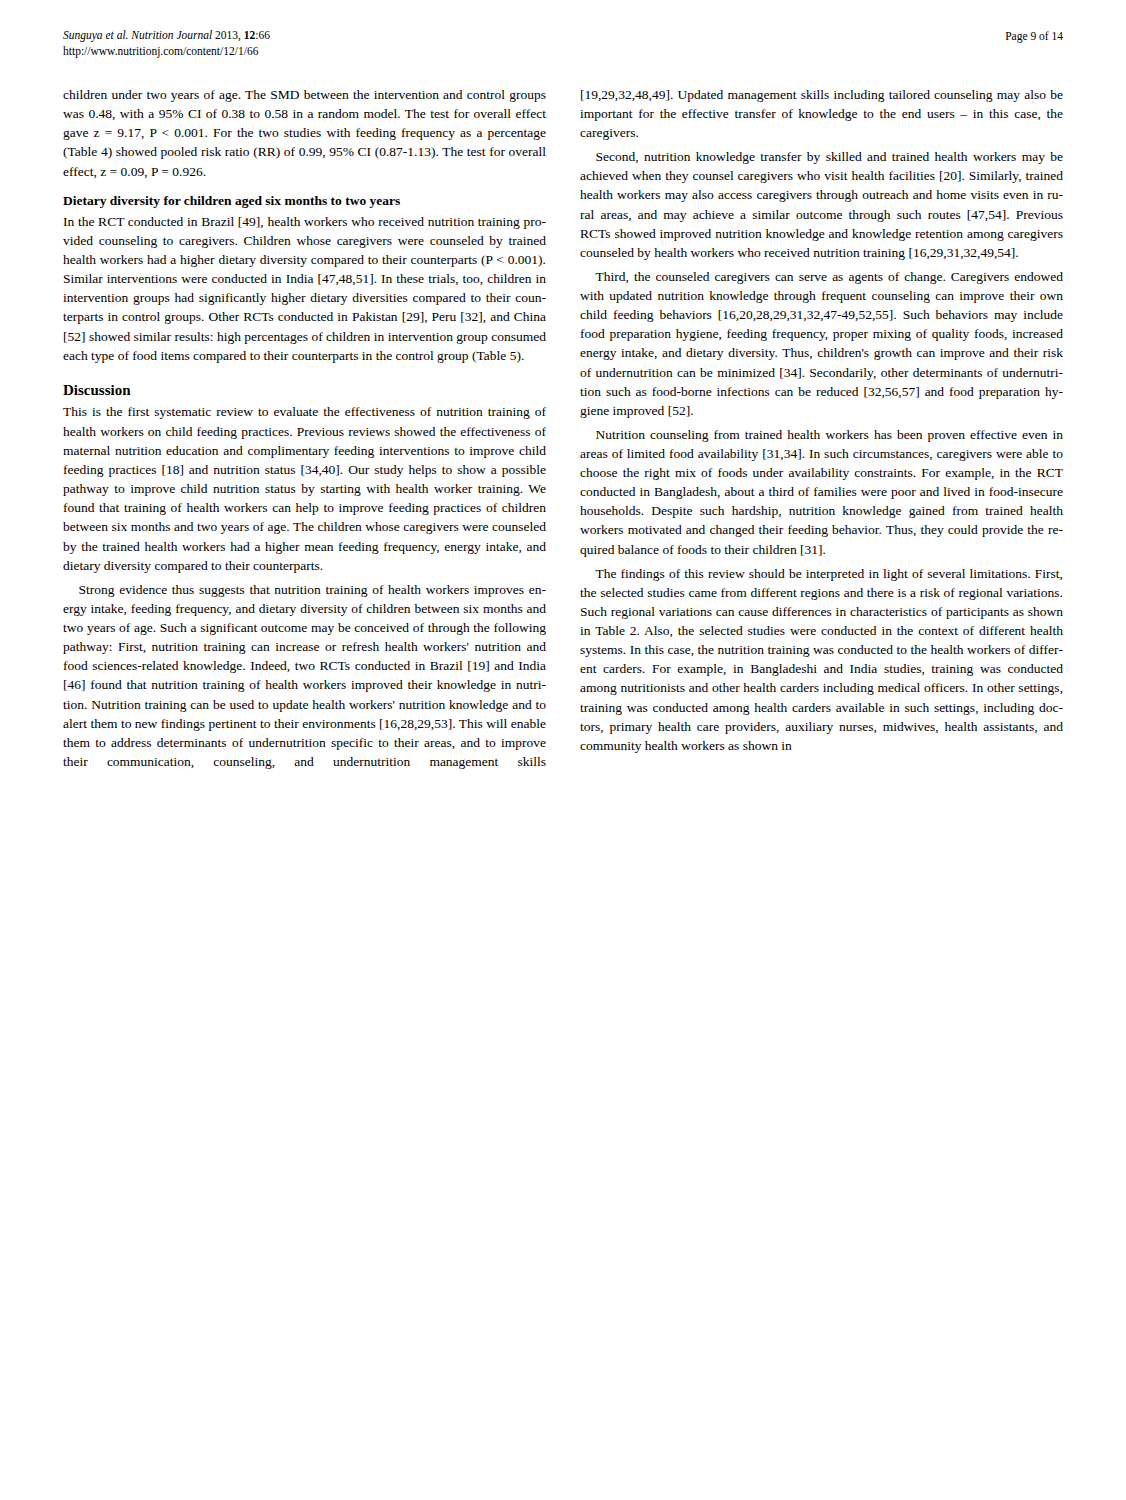Sunguya et al. Nutrition Journal 2013, 12:66
http://www.nutritionj.com/content/12/1/66
Page 9 of 14
children under two years of age. The SMD between the intervention and control groups was 0.48, with a 95% CI of 0.38 to 0.58 in a random model. The test for overall effect gave z = 9.17, P < 0.001. For the two studies with feeding frequency as a percentage (Table 4) showed pooled risk ratio (RR) of 0.99, 95% CI (0.87-1.13). The test for overall effect, z = 0.09, P = 0.926.
Dietary diversity for children aged six months to two years
In the RCT conducted in Brazil [49], health workers who received nutrition training provided counseling to caregivers. Children whose caregivers were counseled by trained health workers had a higher dietary diversity compared to their counterparts (P < 0.001). Similar interventions were conducted in India [47,48,51]. In these trials, too, children in intervention groups had significantly higher dietary diversities compared to their counterparts in control groups. Other RCTs conducted in Pakistan [29], Peru [32], and China [52] showed similar results: high percentages of children in intervention group consumed each type of food items compared to their counterparts in the control group (Table 5).
Discussion
This is the first systematic review to evaluate the effectiveness of nutrition training of health workers on child feeding practices. Previous reviews showed the effectiveness of maternal nutrition education and complimentary feeding interventions to improve child feeding practices [18] and nutrition status [34,40]. Our study helps to show a possible pathway to improve child nutrition status by starting with health worker training. We found that training of health workers can help to improve feeding practices of children between six months and two years of age. The children whose caregivers were counseled by the trained health workers had a higher mean feeding frequency, energy intake, and dietary diversity compared to their counterparts.
Strong evidence thus suggests that nutrition training of health workers improves energy intake, feeding frequency, and dietary diversity of children between six months and two years of age. Such a significant outcome may be conceived of through the following pathway: First, nutrition training can increase or refresh health workers' nutrition and food sciences-related knowledge. Indeed, two RCTs conducted in Brazil [19] and India [46] found that nutrition training of health workers improved their knowledge in nutrition. Nutrition training can be used to update health workers' nutrition knowledge and to alert them to new findings pertinent to their environments [16,28,29,53]. This will enable them to address determinants of undernutrition specific to their areas, and to improve their communication, counseling, and undernutrition management skills [19,29,32,48,49]. Updated management skills including tailored counseling may also be important for the effective transfer of knowledge to the end users – in this case, the caregivers.
Second, nutrition knowledge transfer by skilled and trained health workers may be achieved when they counsel caregivers who visit health facilities [20]. Similarly, trained health workers may also access caregivers through outreach and home visits even in rural areas, and may achieve a similar outcome through such routes [47,54]. Previous RCTs showed improved nutrition knowledge and knowledge retention among caregivers counseled by health workers who received nutrition training [16,29,31,32,49,54].
Third, the counseled caregivers can serve as agents of change. Caregivers endowed with updated nutrition knowledge through frequent counseling can improve their own child feeding behaviors [16,20,28,29,31,32,47-49,52,55]. Such behaviors may include food preparation hygiene, feeding frequency, proper mixing of quality foods, increased energy intake, and dietary diversity. Thus, children's growth can improve and their risk of undernutrition can be minimized [34]. Secondarily, other determinants of undernutrition such as food-borne infections can be reduced [32,56,57] and food preparation hygiene improved [52].
Nutrition counseling from trained health workers has been proven effective even in areas of limited food availability [31,34]. In such circumstances, caregivers were able to choose the right mix of foods under availability constraints. For example, in the RCT conducted in Bangladesh, about a third of families were poor and lived in food-insecure households. Despite such hardship, nutrition knowledge gained from trained health workers motivated and changed their feeding behavior. Thus, they could provide the required balance of foods to their children [31].
The findings of this review should be interpreted in light of several limitations. First, the selected studies came from different regions and there is a risk of regional variations. Such regional variations can cause differences in characteristics of participants as shown in Table 2. Also, the selected studies were conducted in the context of different health systems. In this case, the nutrition training was conducted to the health workers of different carders. For example, in Bangladeshi and India studies, training was conducted among nutritionists and other health carders including medical officers. In other settings, training was conducted among health carders available in such settings, including doctors, primary health care providers, auxiliary nurses, midwives, health assistants, and community health workers as shown in